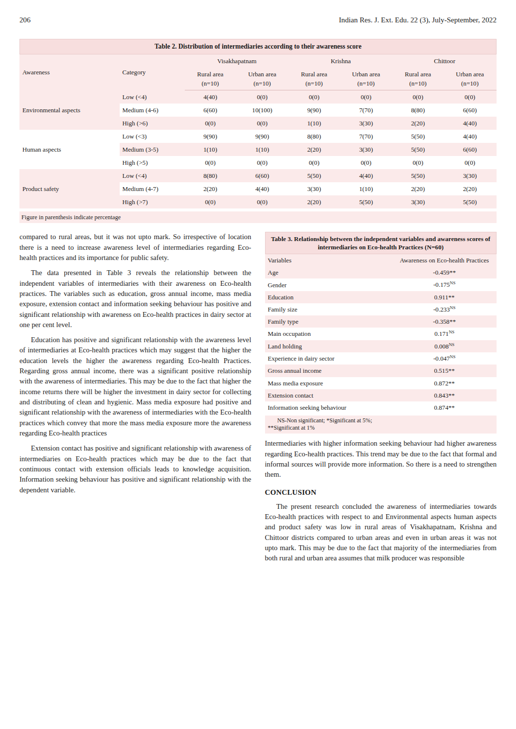206 Indian Res. J. Ext. Edu. 22 (3), July-September, 2022
Table 2. Distribution of intermediaries according to their awareness score
| Awareness | Category | Visakhapatnam | Krishna | Chittoor |
| --- | --- | --- | --- | --- |
| Rural area (n=10) | Urban area (n=10) | Rural area (n=10) | Urban area (n=10) | Rural area (n=10) | Urban area (n=10) |
| Environmental aspects | Low (<4) | 4(40) | 0(0) | 0(0) | 0(0) | 0(0) | 0(0) |
| Medium (4-6) | 6(60) | 10(100) | 9(90) | 7(70) | 8(80) | 6(60) |
| High (>6) | 0(0) | 0(0) | 1(10) | 3(30) | 2(20) | 4(40) |
| Human aspects | Low (<3) | 9(90) | 9(90) | 8(80) | 7(70) | 5(50) | 4(40) |
| Medium (3-5) | 1(10) | 1(10) | 2(20) | 3(30) | 5(50) | 6(60) |
| High (>5) | 0(0) | 0(0) | 0(0) | 0(0) | 0(0) | 0(0) |
| Product safety | Low (<4) | 8(80) | 6(60) | 5(50) | 4(40) | 5(50) | 3(30) |
| Medium (4-7) | 2(20) | 4(40) | 3(30) | 1(10) | 2(20) | 2(20) |
| High (>7) | 0(0) | 0(0) | 2(20) | 5(50) | 3(30) | 5(50) |
Figure in parenthesis indicate percentage
compared to rural areas, but it was not upto mark. So irrespective of location there is a need to increase awareness level of intermediaries regarding Eco-health practices and its importance for public safety.
The data presented in Table 3 reveals the relationship between the independent variables of intermediaries with their awareness on Eco-health practices. The variables such as education, gross annual income, mass media exposure, extension contact and information seeking behaviour has positive and significant relationship with awareness on Eco-health practices in dairy sector at one per cent level.
Education has positive and significant relationship with the awareness level of intermediaries at Eco-health practices which may suggest that the higher the education levels the higher the awareness regarding Eco-health Practices. Regarding gross annual income, there was a significant positive relationship with the awareness of intermediaries. This may be due to the fact that higher the income returns there will be higher the investment in dairy sector for collecting and distributing of clean and hygienic. Mass media exposure had positive and significant relationship with the awareness of intermediaries with the Eco-health practices which convey that more the mass media exposure more the awareness regarding Eco-health practices
Extension contact has positive and significant relationship with awareness of intermediaries on Eco-health practices which may be due to the fact that continuous contact with extension officials leads to knowledge acquisition. Information seeking behaviour has positive and significant relationship with the dependent variable.
Table 3. Relationship between the independent variables and awareness scores of intermediaries on Eco-health Practices (N=60)
| Variables | Awareness on Eco-health Practices |
| --- | --- |
| Age | -0.459** |
| Gender | -0.175 NS |
| Education | 0.911** |
| Family size | -0.233 NS |
| Family type | -0.358** |
| Main occupation | 0.171 NS |
| Land holding | 0.008 NS |
| Experience in dairy sector | -0.047 NS |
| Gross annual income | 0.515** |
| Mass media exposure | 0.872** |
| Extension contact | 0.843** |
| Information seeking behaviour | 0.874** |
NS-Non significant; *Significant at 5%;
**Significant at 1%
Intermediaries with higher information seeking behaviour had higher awareness regarding Eco-health practices. This trend may be due to the fact that formal and informal sources will provide more information. So there is a need to strengthen them.
Conclusion
The present research concluded the awareness of intermediaries towards Eco-health practices with respect to and Environmental aspects human aspects and product safety was low in rural areas of Visakhapatnam, Krishna and Chittoor districts compared to urban areas and even in urban areas it was not upto mark. This may be due to the fact that majority of the intermediaries from both rural and urban area assumes that milk producer was responsible